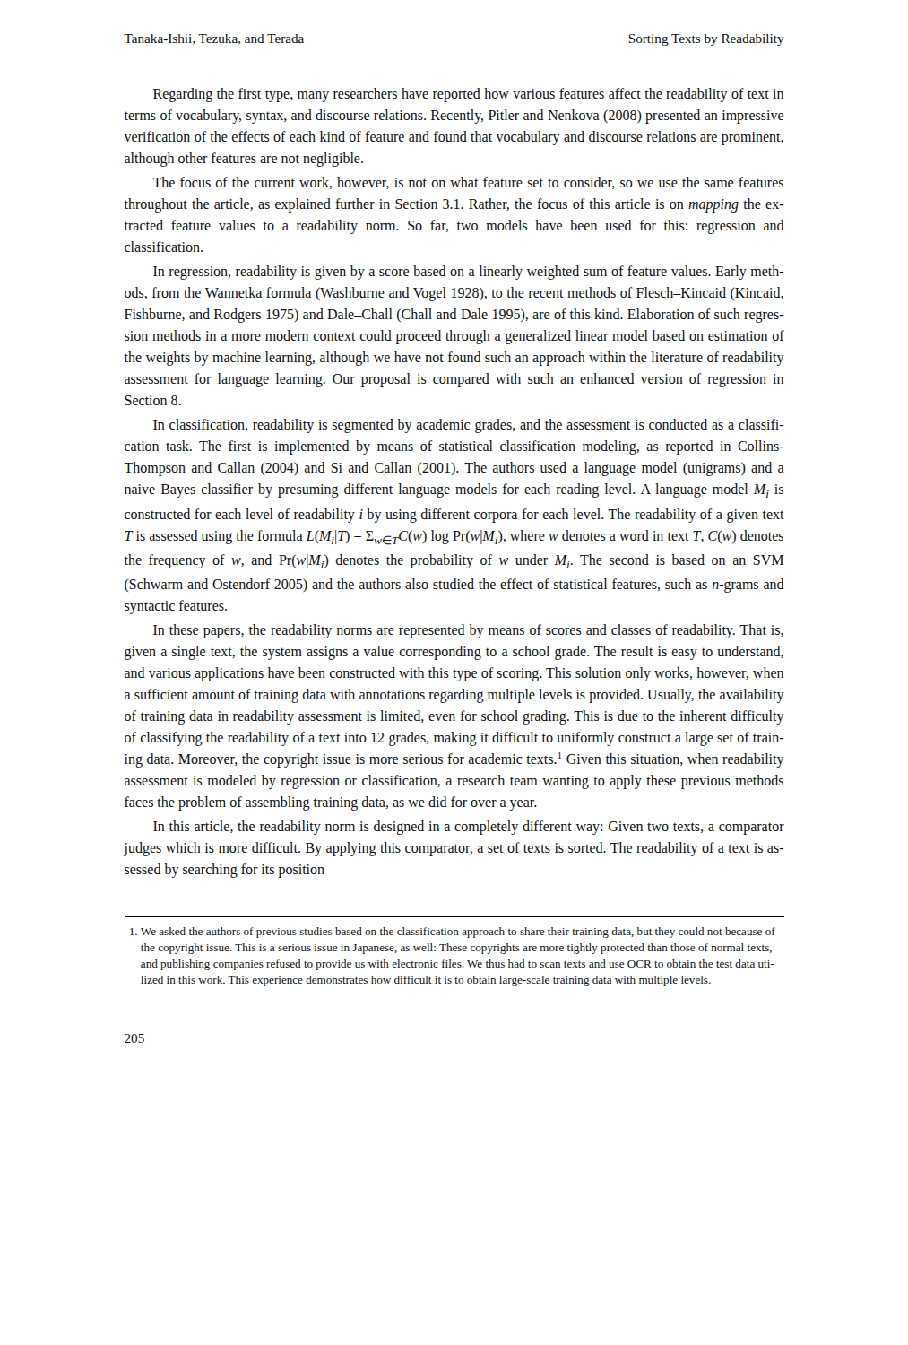Tanaka-Ishii, Tezuka, and Terada Sorting Texts by Readability
Regarding the first type, many researchers have reported how various features affect the readability of text in terms of vocabulary, syntax, and discourse relations. Recently, Pitler and Nenkova (2008) presented an impressive verification of the effects of each kind of feature and found that vocabulary and discourse relations are prominent, although other features are not negligible.
The focus of the current work, however, is not on what feature set to consider, so we use the same features throughout the article, as explained further in Section 3.1. Rather, the focus of this article is on mapping the extracted feature values to a readability norm. So far, two models have been used for this: regression and classification.
In regression, readability is given by a score based on a linearly weighted sum of feature values. Early methods, from the Wannetka formula (Washburne and Vogel 1928), to the recent methods of Flesch–Kincaid (Kincaid, Fishburne, and Rodgers 1975) and Dale–Chall (Chall and Dale 1995), are of this kind. Elaboration of such regression methods in a more modern context could proceed through a generalized linear model based on estimation of the weights by machine learning, although we have not found such an approach within the literature of readability assessment for language learning. Our proposal is compared with such an enhanced version of regression in Section 8.
In classification, readability is segmented by academic grades, and the assessment is conducted as a classification task. The first is implemented by means of statistical classification modeling, as reported in Collins-Thompson and Callan (2004) and Si and Callan (2001). The authors used a language model (unigrams) and a naive Bayes classifier by presuming different language models for each reading level. A language model Mi is constructed for each level of readability i by using different corpora for each level. The readability of a given text T is assessed using the formula L(Mi|T) = Σw∈TC(w) log Pr(w|Mi), where w denotes a word in text T, C(w) denotes the frequency of w, and Pr(w|Mi) denotes the probability of w under Mi. The second is based on an SVM (Schwarm and Ostendorf 2005) and the authors also studied the effect of statistical features, such as n-grams and syntactic features.
In these papers, the readability norms are represented by means of scores and classes of readability. That is, given a single text, the system assigns a value corresponding to a school grade. The result is easy to understand, and various applications have been constructed with this type of scoring. This solution only works, however, when a sufficient amount of training data with annotations regarding multiple levels is provided. Usually, the availability of training data in readability assessment is limited, even for school grading. This is due to the inherent difficulty of classifying the readability of a text into 12 grades, making it difficult to uniformly construct a large set of training data. Moreover, the copyright issue is more serious for academic texts.1 Given this situation, when readability assessment is modeled by regression or classification, a research team wanting to apply these previous methods faces the problem of assembling training data, as we did for over a year.
In this article, the readability norm is designed in a completely different way: Given two texts, a comparator judges which is more difficult. By applying this comparator, a set of texts is sorted. The readability of a text is assessed by searching for its position
We asked the authors of previous studies based on the classification approach to share their training data, but they could not because of the copyright issue. This is a serious issue in Japanese, as well: These copyrights are more tightly protected than those of normal texts, and publishing companies refused to provide us with electronic files. We thus had to scan texts and use OCR to obtain the test data utilized in this work. This experience demonstrates how difficult it is to obtain large-scale training data with multiple levels.
205